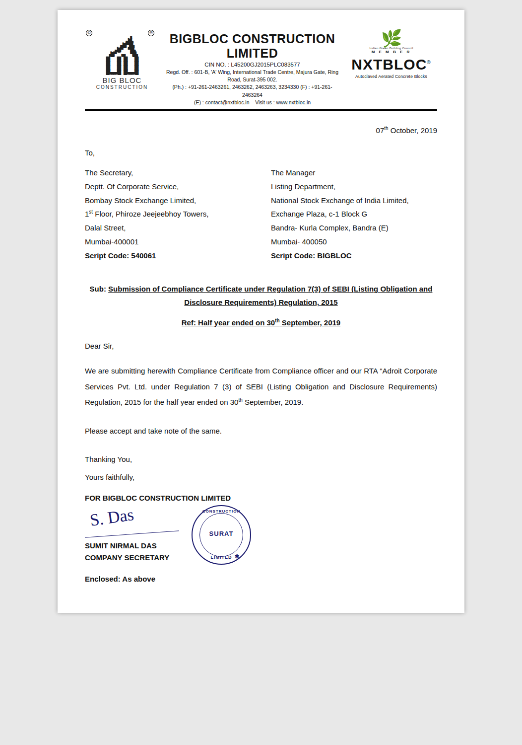© ®
▗▖ ▗▟█▙ ▗▟█▛▜█▙ ▗▟█▛▘ ▝▜█▙ ▟█▛▘ ▗▄▖ ▝▜█▙ ▐█▌ ▐█▌▐█▌ ▐█▌ ▐█▌ ▐█▌▐█▌ ▐█▌ ▐█▌ ▐█▌▐█▌ ▐█▌ ▐█▙▄▄▟█▌▐█▙▄▄▟█▌
BIG BLOC
CONSTRUCTION
BIGBLOC CONSTRUCTION LIMITED
CIN NO. : L45200GJ2015PLC083577
Regd. Off. : 601-B, 'A' Wing, International Trade Centre, Majura Gate, Ring Road, Surat-395 002.
(Ph.) : +91-261-2463261, 2463262, 2463263, 3234330 (F) : +91-261-2463264
(E) : contact@nxtbloc.in Visit us : www.nxtbloc.in
🌿
Indian Green Building Council
M E M B E R
NXTBLOC®
Autoclaved Aerated Concrete Blocks
07th October, 2019
To,
The Secretary,
Deptt. Of Corporate Service,
Bombay Stock Exchange Limited,
1st Floor, Phiroze Jeejeebhoy Towers,
Dalal Street,
Mumbai-400001
Script Code: 540061
The Manager
Listing Department,
National Stock Exchange of India Limited,
Exchange Plaza, c-1 Block G
Bandra- Kurla Complex, Bandra (E)
Mumbai- 400050
Script Code: BIGBLOC
Sub: Submission of Compliance Certificate under Regulation 7(3) of SEBI (Listing Obligation and Disclosure Requirements) Regulation, 2015
Ref: Half year ended on 30th September, 2019
Dear Sir,
We are submitting herewith Compliance Certificate from Compliance officer and our RTA “Adroit Corporate Services Pvt. Ltd. under Regulation 7 (3) of SEBI (Listing Obligation and Disclosure Requirements) Regulation, 2015 for the half year ended on 30th September, 2019.
Please accept and take note of the same.
Thanking You,
Yours faithfully,
FOR BIGBLOC CONSTRUCTION LIMITED
S. Das
SUMIT NIRMAL DAS
COMPANY SECRETARY
CONSTRUCTION
SURAT
LIMITED
✱
Enclosed: As above